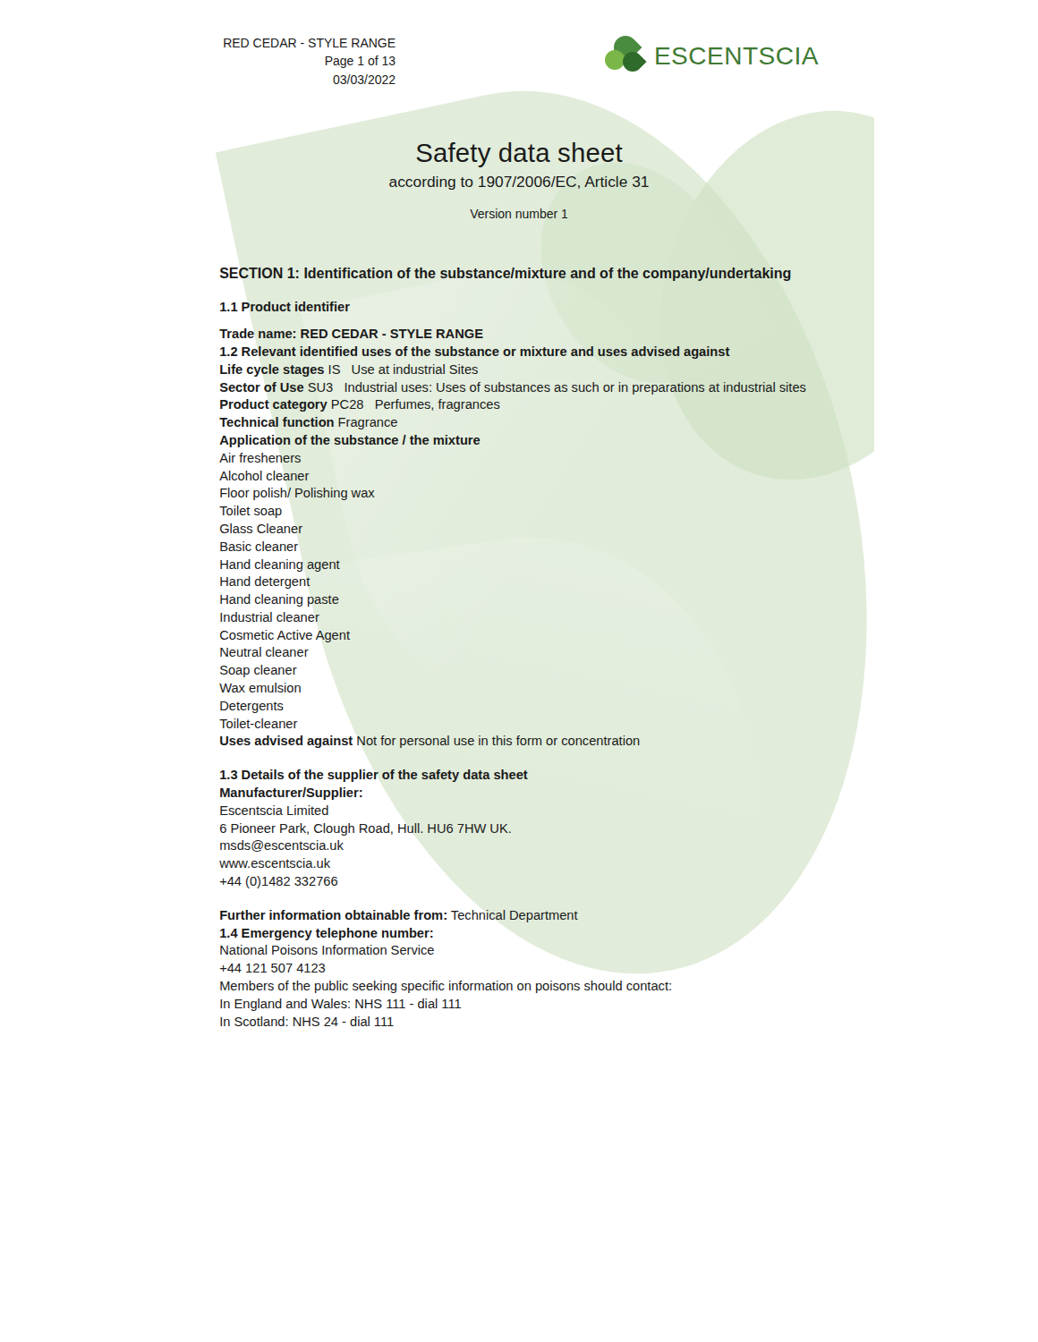RED CEDAR - STYLE RANGE
Page 1 of 13
03/03/2022
ESCENTSCIA
Safety data sheet
according to 1907/2006/EC, Article 31
Version number 1
SECTION 1: Identification of the substance/mixture and of the company/undertaking
1.1 Product identifier
Trade name: RED CEDAR - STYLE RANGE
1.2 Relevant identified uses of the substance or mixture and uses advised against
Life cycle stages IS Use at industrial Sites
Sector of Use SU3 Industrial uses: Uses of substances as such or in preparations at industrial sites
Product category PC28 Perfumes, fragrances
Technical function Fragrance
Application of the substance / the mixture
Air fresheners
Alcohol cleaner
Floor polish/ Polishing wax
Toilet soap
Glass Cleaner
Basic cleaner
Hand cleaning agent
Hand detergent
Hand cleaning paste
Industrial cleaner
Cosmetic Active Agent
Neutral cleaner
Soap cleaner
Wax emulsion
Detergents
Toilet-cleaner
Uses advised against Not for personal use in this form or concentration
1.3 Details of the supplier of the safety data sheet
Manufacturer/Supplier:
Escentscia Limited
6 Pioneer Park, Clough Road, Hull. HU6 7HW UK.
msds@escentscia.uk
www.escentscia.uk
+44 (0)1482 332766
Further information obtainable from: Technical Department
1.4 Emergency telephone number:
National Poisons Information Service
+44 121 507 4123
Members of the public seeking specific information on poisons should contact:
In England and Wales: NHS 111 - dial 111
In Scotland: NHS 24 - dial 111